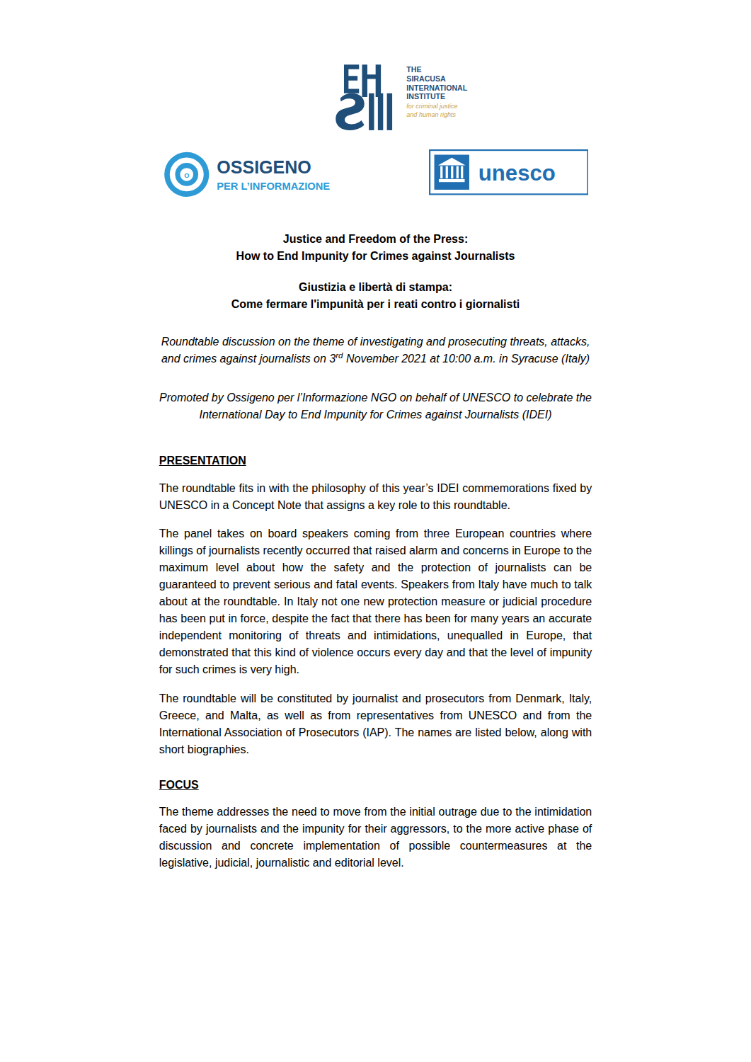The Siracusa International Institute for criminal justice and human rights THE SIRACUSA INTERNATIONAL INSTITUTE for criminal justice and human rights
Ossigeno per l'Informazione O OSSIGENO PER L’INFORMAZIONE
UNESCO unesco
Justice and Freedom of the Press:
How to End Impunity for Crimes against Journalists
Giustizia e libertà di stampa:
Come fermare l'impunità per i reati contro i giornalisti
Roundtable discussion on the theme of investigating and prosecuting threats, attacks, and crimes against journalists on 3rd November 2021 at 10:00 a.m. in Syracuse (Italy)
Promoted by Ossigeno per l’Informazione NGO on behalf of UNESCO to celebrate the International Day to End Impunity for Crimes against Journalists (IDEI)
PRESENTATION
The roundtable fits in with the philosophy of this year’s IDEI commemorations fixed by UNESCO in a Concept Note that assigns a key role to this roundtable.
The panel takes on board speakers coming from three European countries where killings of journalists recently occurred that raised alarm and concerns in Europe to the maximum level about how the safety and the protection of journalists can be guaranteed to prevent serious and fatal events. Speakers from Italy have much to talk about at the roundtable. In Italy not one new protection measure or judicial procedure has been put in force, despite the fact that there has been for many years an accurate independent monitoring of threats and intimidations, unequalled in Europe, that demonstrated that this kind of violence occurs every day and that the level of impunity for such crimes is very high.
The roundtable will be constituted by journalist and prosecutors from Denmark, Italy, Greece, and Malta, as well as from representatives from UNESCO and from the International Association of Prosecutors (IAP). The names are listed below, along with short biographies.
FOCUS
The theme addresses the need to move from the initial outrage due to the intimidation faced by journalists and the impunity for their aggressors, to the more active phase of discussion and concrete implementation of possible countermeasures at the legislative, judicial, journalistic and editorial level.